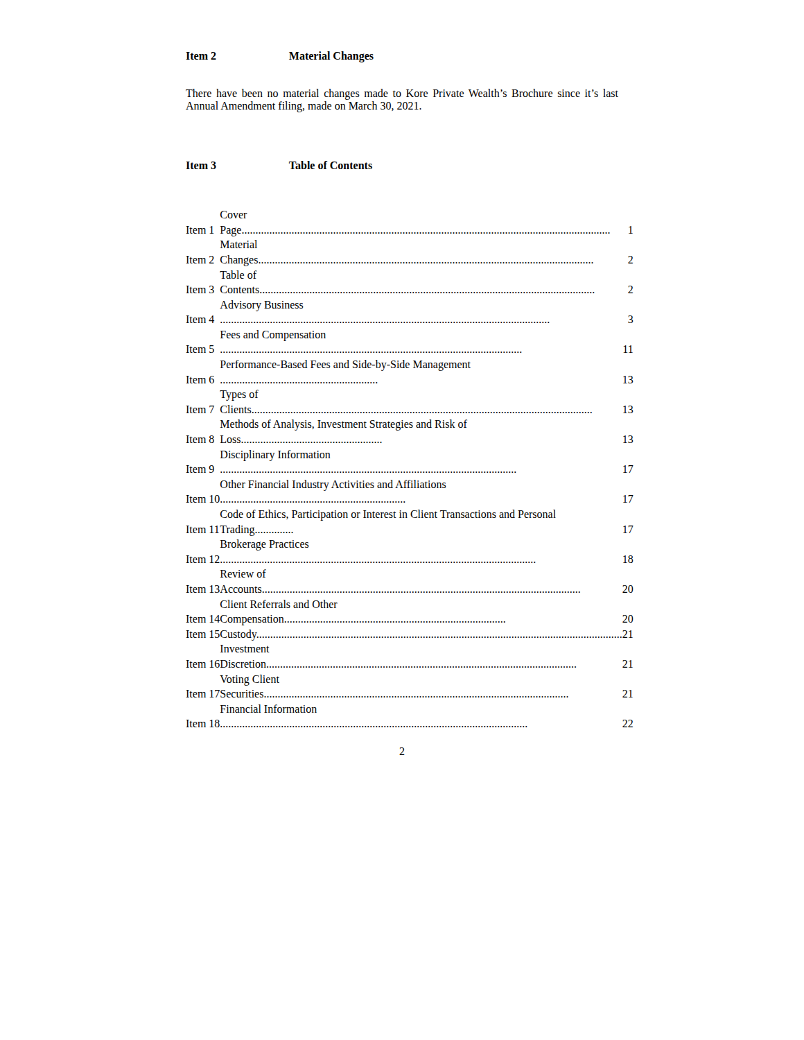Item 2 Material Changes
There have been no material changes made to Kore Private Wealth’s Brochure since it’s last Annual Amendment filing, made on March 30, 2021.
Item 3 Table of Contents
| Item 1 | Cover Page ..................................................................................................................................... | 1 |
| Item 2 | Material Changes ......................................................................................................................... | 2 |
| Item 3 | Table of Contents ......................................................................................................................... | 2 |
| Item 4 | Advisory Business ....................................................................................................................... | 3 |
| Item 5 | Fees and Compensation ............................................................................................................. | 11 |
| Item 6 | Performance-Based Fees and Side-by-Side Management ......................................................... | 13 |
| Item 7 | Types of Clients ........................................................................................................................... | 13 |
| Item 8 | Methods of Analysis, Investment Strategies and Risk of Loss ................................................... | 13 |
| Item 9 | Disciplinary Information ........................................................................................................... | 17 |
| Item 10 | Other Financial Industry Activities and Affiliations ................................................................... | 17 |
| Item 11 | Code of Ethics, Participation or Interest in Client Transactions and Personal Trading .............. | 17 |
| Item 12 | Brokerage Practices .................................................................................................................. | 18 |
| Item 13 | Review of Accounts ................................................................................................................... | 20 |
| Item 14 | Client Referrals and Other Compensation ................................................................................ | 20 |
| Item 15 | Custody .................................................................................................................................... | 21 |
| Item 16 | Investment Discretion ................................................................................................................ | 21 |
| Item 17 | Voting Client Securities .............................................................................................................. | 21 |
| Item 18 | Financial Information ............................................................................................................... | 22 |
2